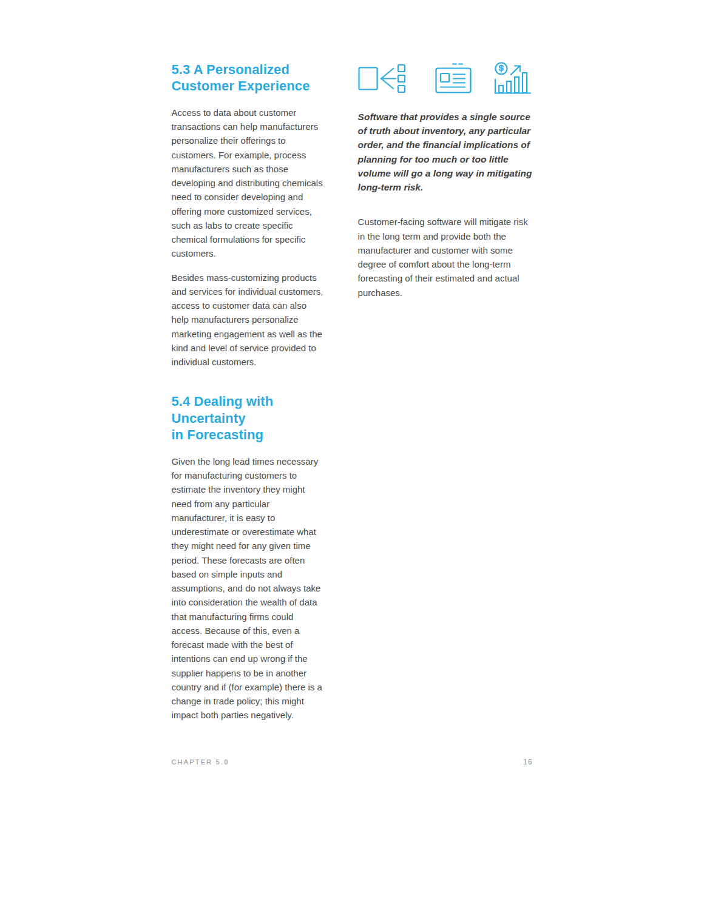5.3 A Personalized
Customer Experience
Access to data about customer transactions can help manufacturers personalize their offerings to customers. For example, process manufacturers such as those developing and distributing chemicals need to consider developing and offering more customized services, such as labs to create specific chemical formulations for specific customers.
Besides mass-customizing products and services for individual customers, access to customer data can also help manufacturers personalize marketing engagement as well as the kind and level of service provided to individual customers.
5.4 Dealing with Uncertainty
in Forecasting
Given the long lead times necessary for manufacturing customers to estimate the inventory they might need from any particular manufacturer, it is easy to underestimate or overestimate what they might need for any given time period. These forecasts are often based on simple inputs and assumptions, and do not always take into consideration the wealth of data that manufacturing firms could access. Because of this, even a forecast made with the best of intentions can end up wrong if the supplier happens to be in another country and if (for example) there is a change in trade policy; this might impact both parties negatively.
Software that provides a single source of truth about inventory, any particular order, and the financial implications of planning for too much or too little volume will go a long way in mitigating long-term risk.
Customer-facing software will mitigate risk in the long term and provide both the manufacturer and customer with some degree of comfort about the long-term forecasting of their estimated and actual purchases.
CHAPTER 5.0
16